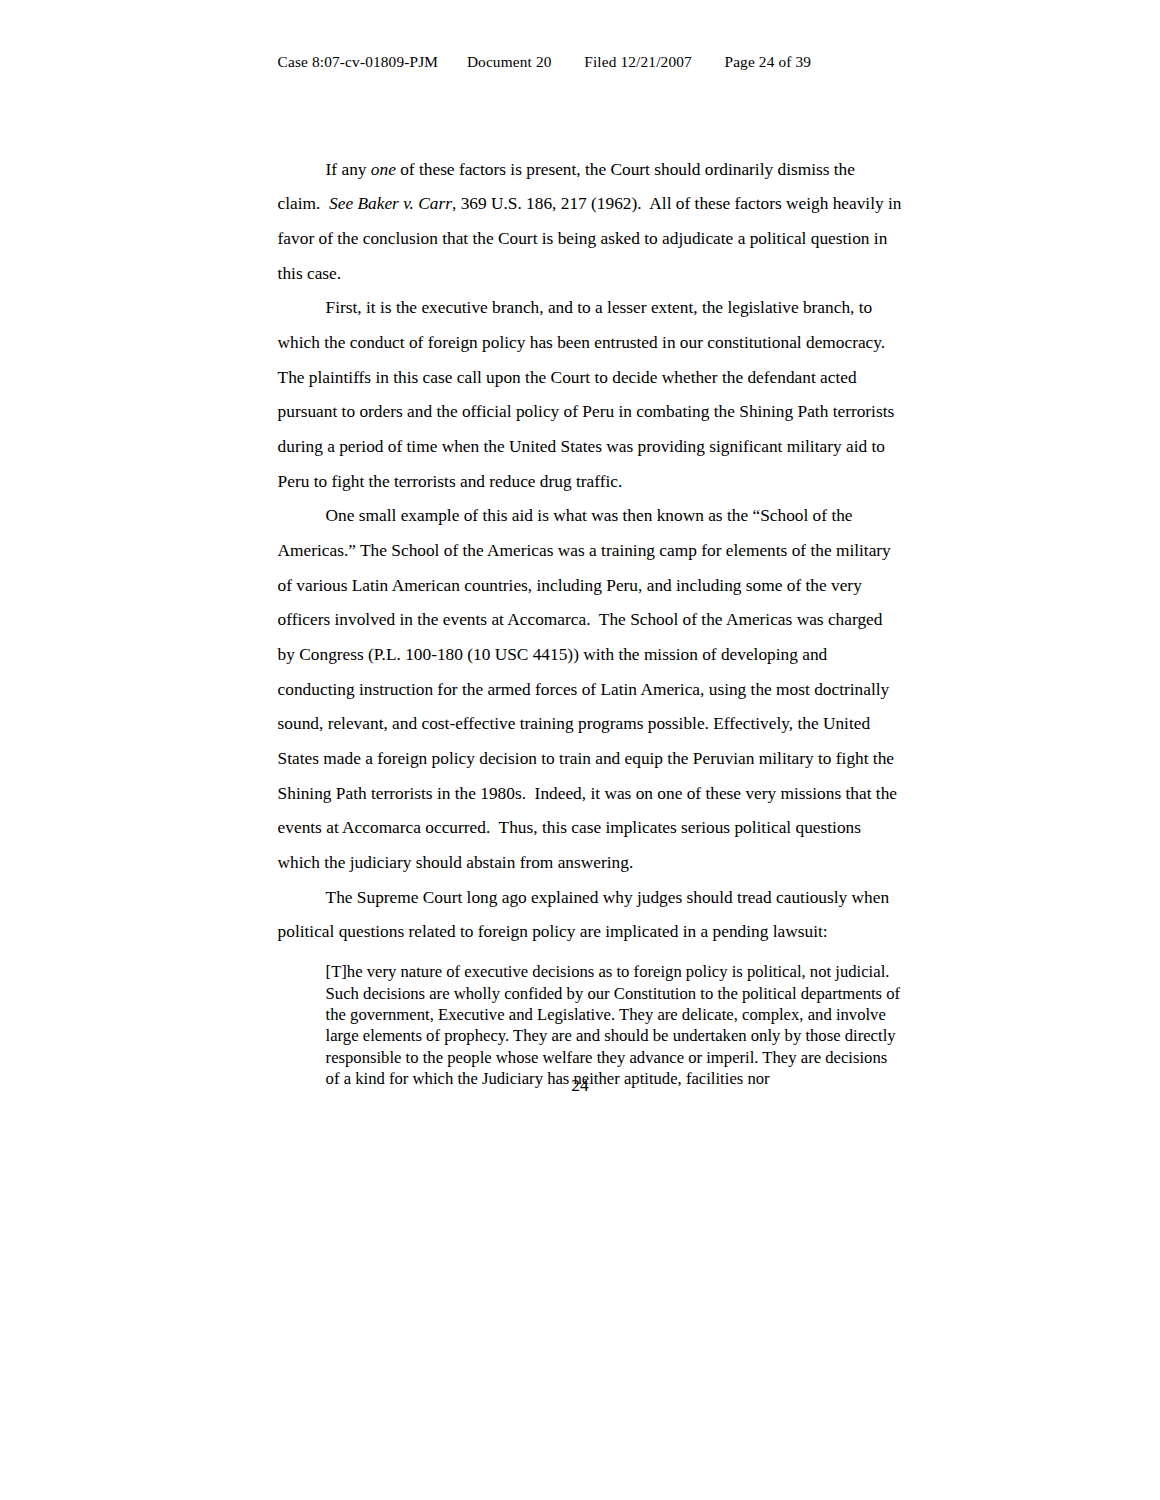Case 8:07-cv-01809-PJM Document 20 Filed 12/21/2007 Page 24 of 39
If any one of these factors is present, the Court should ordinarily dismiss the claim. See Baker v. Carr, 369 U.S. 186, 217 (1962). All of these factors weigh heavily in favor of the conclusion that the Court is being asked to adjudicate a political question in this case.
First, it is the executive branch, and to a lesser extent, the legislative branch, to which the conduct of foreign policy has been entrusted in our constitutional democracy. The plaintiffs in this case call upon the Court to decide whether the defendant acted pursuant to orders and the official policy of Peru in combating the Shining Path terrorists during a period of time when the United States was providing significant military aid to Peru to fight the terrorists and reduce drug traffic.
One small example of this aid is what was then known as the “School of the Americas.” The School of the Americas was a training camp for elements of the military of various Latin American countries, including Peru, and including some of the very officers involved in the events at Accomarca. The School of the Americas was charged by Congress (P.L. 100-180 (10 USC 4415)) with the mission of developing and conducting instruction for the armed forces of Latin America, using the most doctrinally sound, relevant, and cost-effective training programs possible. Effectively, the United States made a foreign policy decision to train and equip the Peruvian military to fight the Shining Path terrorists in the 1980s. Indeed, it was on one of these very missions that the events at Accomarca occurred. Thus, this case implicates serious political questions which the judiciary should abstain from answering.
The Supreme Court long ago explained why judges should tread cautiously when political questions related to foreign policy are implicated in a pending lawsuit:
[T]he very nature of executive decisions as to foreign policy is political, not judicial. Such decisions are wholly confided by our Constitution to the political departments of the government, Executive and Legislative. They are delicate, complex, and involve large elements of prophecy. They are and should be undertaken only by those directly responsible to the people whose welfare they advance or imperil. They are decisions of a kind for which the Judiciary has neither aptitude, facilities nor
24